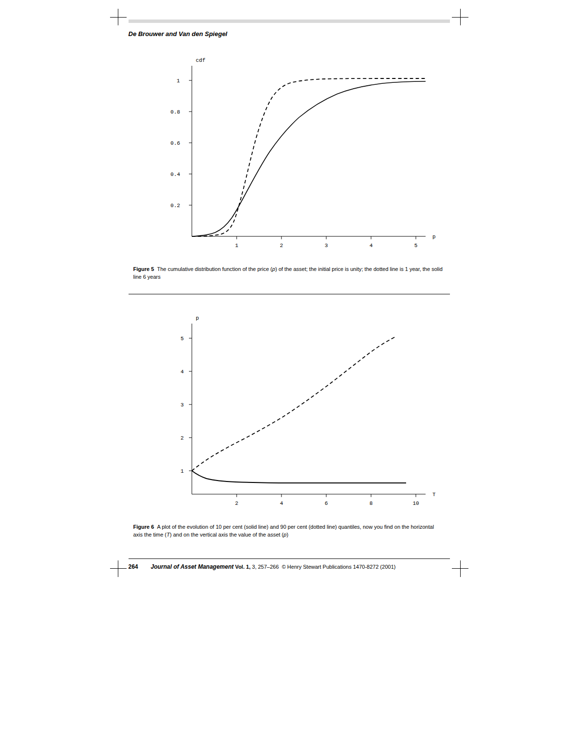De Brouwer and Van den Spiegel
1 0.8 0.6 0.4 0.2 1 2 3 4 5 cdf p
Figure 5 The cumulative distribution function of the price (p) of the asset; the initial price is unity; the dotted line is 1 year, the solid line 6 years
5 4 3 2 1 2 4 6 8 10 p T
Figure 6 A plot of the evolution of 10 per cent (solid line) and 90 per cent (dotted line) quantiles, now you find on the horizontal axis the time (T) and on the vertical axis the value of the asset (p)
264 Journal of Asset Management Vol. 1, 3, 257–266 © Henry Stewart Publications 1470-8272 (2001)